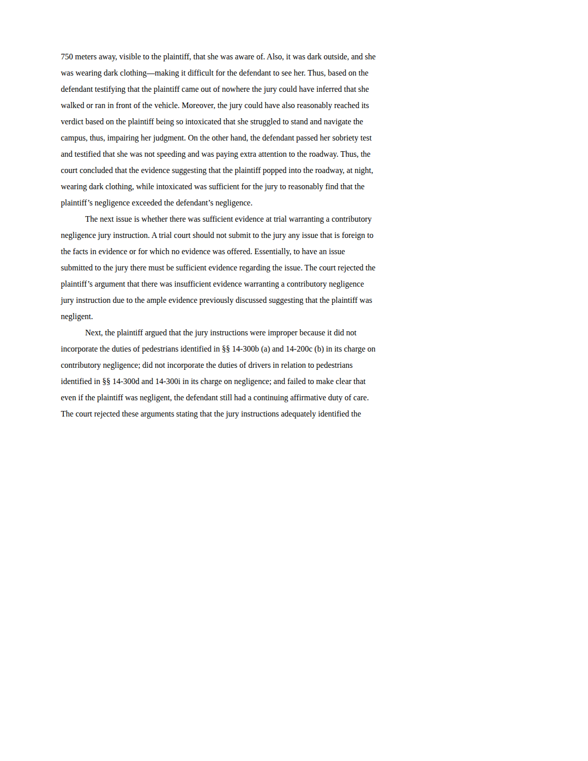750 meters away, visible to the plaintiff, that she was aware of. Also, it was dark outside, and she was wearing dark clothing—making it difficult for the defendant to see her. Thus, based on the defendant testifying that the plaintiff came out of nowhere the jury could have inferred that she walked or ran in front of the vehicle. Moreover, the jury could have also reasonably reached its verdict based on the plaintiff being so intoxicated that she struggled to stand and navigate the campus, thus, impairing her judgment. On the other hand, the defendant passed her sobriety test and testified that she was not speeding and was paying extra attention to the roadway. Thus, the court concluded that the evidence suggesting that the plaintiff popped into the roadway, at night, wearing dark clothing, while intoxicated was sufficient for the jury to reasonably find that the plaintiff’s negligence exceeded the defendant’s negligence.
The next issue is whether there was sufficient evidence at trial warranting a contributory negligence jury instruction. A trial court should not submit to the jury any issue that is foreign to the facts in evidence or for which no evidence was offered. Essentially, to have an issue submitted to the jury there must be sufficient evidence regarding the issue. The court rejected the plaintiff’s argument that there was insufficient evidence warranting a contributory negligence jury instruction due to the ample evidence previously discussed suggesting that the plaintiff was negligent.
Next, the plaintiff argued that the jury instructions were improper because it did not incorporate the duties of pedestrians identified in §§ 14-300b (a) and 14-200c (b) in its charge on contributory negligence; did not incorporate the duties of drivers in relation to pedestrians identified in §§ 14-300d and 14-300i in its charge on negligence; and failed to make clear that even if the plaintiff was negligent, the defendant still had a continuing affirmative duty of care. The court rejected these arguments stating that the jury instructions adequately identified the